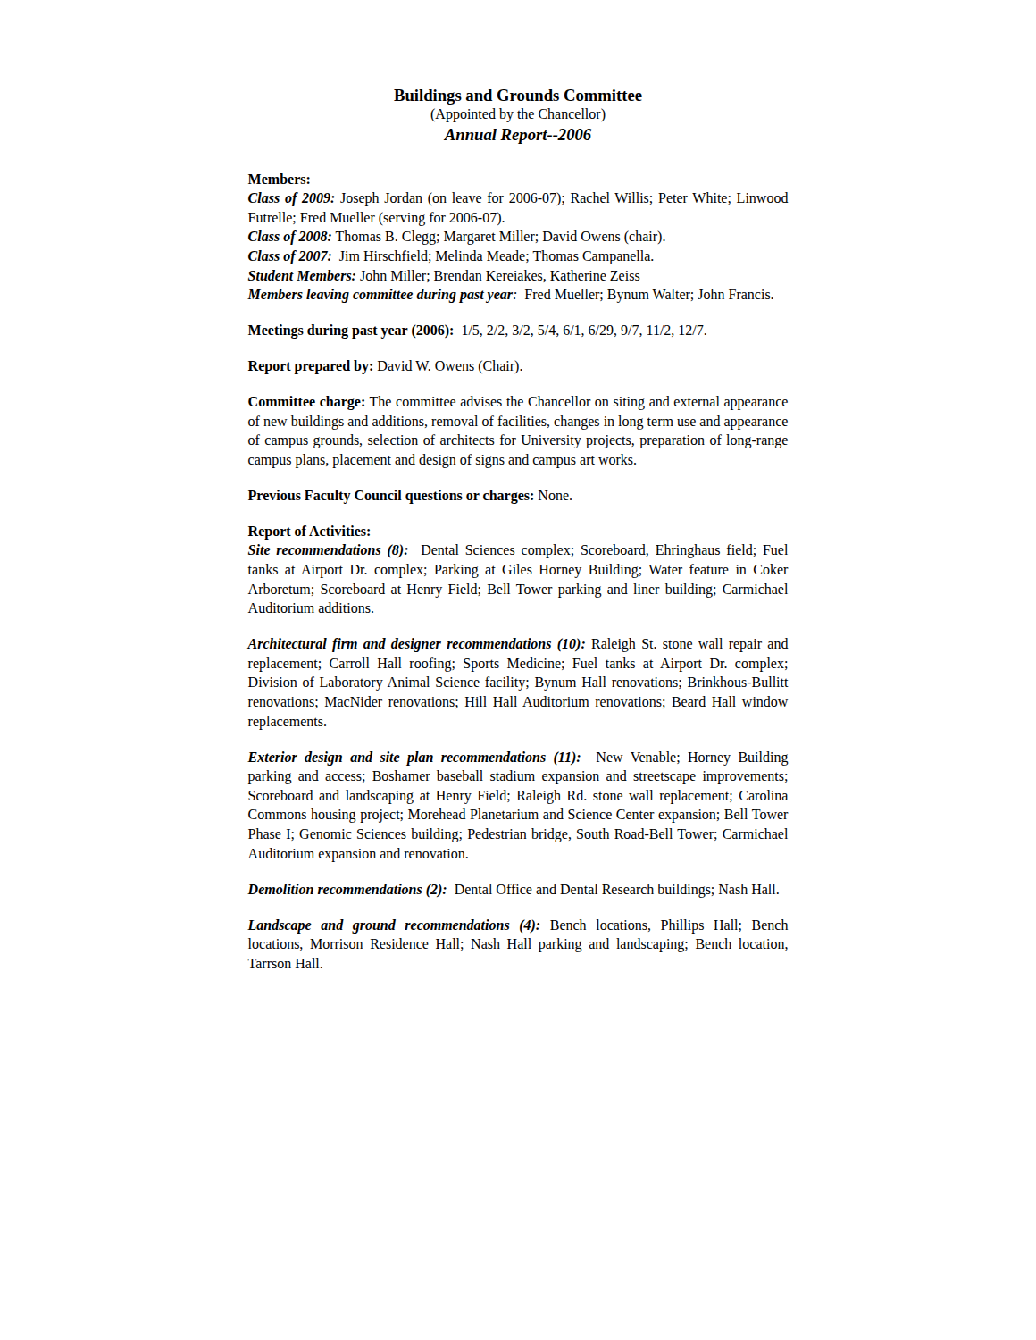Buildings and Grounds Committee
(Appointed by the Chancellor)
Annual Report--2006
Members:
Class of 2009: Joseph Jordan (on leave for 2006-07); Rachel Willis; Peter White; Linwood Futrelle; Fred Mueller (serving for 2006-07).
Class of 2008: Thomas B. Clegg; Margaret Miller; David Owens (chair).
Class of 2007: Jim Hirschfield; Melinda Meade; Thomas Campanella.
Student Members: John Miller; Brendan Kereiakes, Katherine Zeiss
Members leaving committee during past year: Fred Mueller; Bynum Walter; John Francis.
Meetings during past year (2006): 1/5, 2/2, 3/2, 5/4, 6/1, 6/29, 9/7, 11/2, 12/7.
Report prepared by: David W. Owens (Chair).
Committee charge: The committee advises the Chancellor on siting and external appearance of new buildings and additions, removal of facilities, changes in long term use and appearance of campus grounds, selection of architects for University projects, preparation of long-range campus plans, placement and design of signs and campus art works.
Previous Faculty Council questions or charges: None.
Report of Activities:
Site recommendations (8): Dental Sciences complex; Scoreboard, Ehringhaus field; Fuel tanks at Airport Dr. complex; Parking at Giles Horney Building; Water feature in Coker Arboretum; Scoreboard at Henry Field; Bell Tower parking and liner building; Carmichael Auditorium additions.
Architectural firm and designer recommendations (10): Raleigh St. stone wall repair and replacement; Carroll Hall roofing; Sports Medicine; Fuel tanks at Airport Dr. complex; Division of Laboratory Animal Science facility; Bynum Hall renovations; Brinkhous-Bullitt renovations; MacNider renovations; Hill Hall Auditorium renovations; Beard Hall window replacements.
Exterior design and site plan recommendations (11): New Venable; Horney Building parking and access; Boshamer baseball stadium expansion and streetscape improvements; Scoreboard and landscaping at Henry Field; Raleigh Rd. stone wall replacement; Carolina Commons housing project; Morehead Planetarium and Science Center expansion; Bell Tower Phase I; Genomic Sciences building; Pedestrian bridge, South Road-Bell Tower; Carmichael Auditorium expansion and renovation.
Demolition recommendations (2): Dental Office and Dental Research buildings; Nash Hall.
Landscape and ground recommendations (4): Bench locations, Phillips Hall; Bench locations, Morrison Residence Hall; Nash Hall parking and landscaping; Bench location, Tarrson Hall.